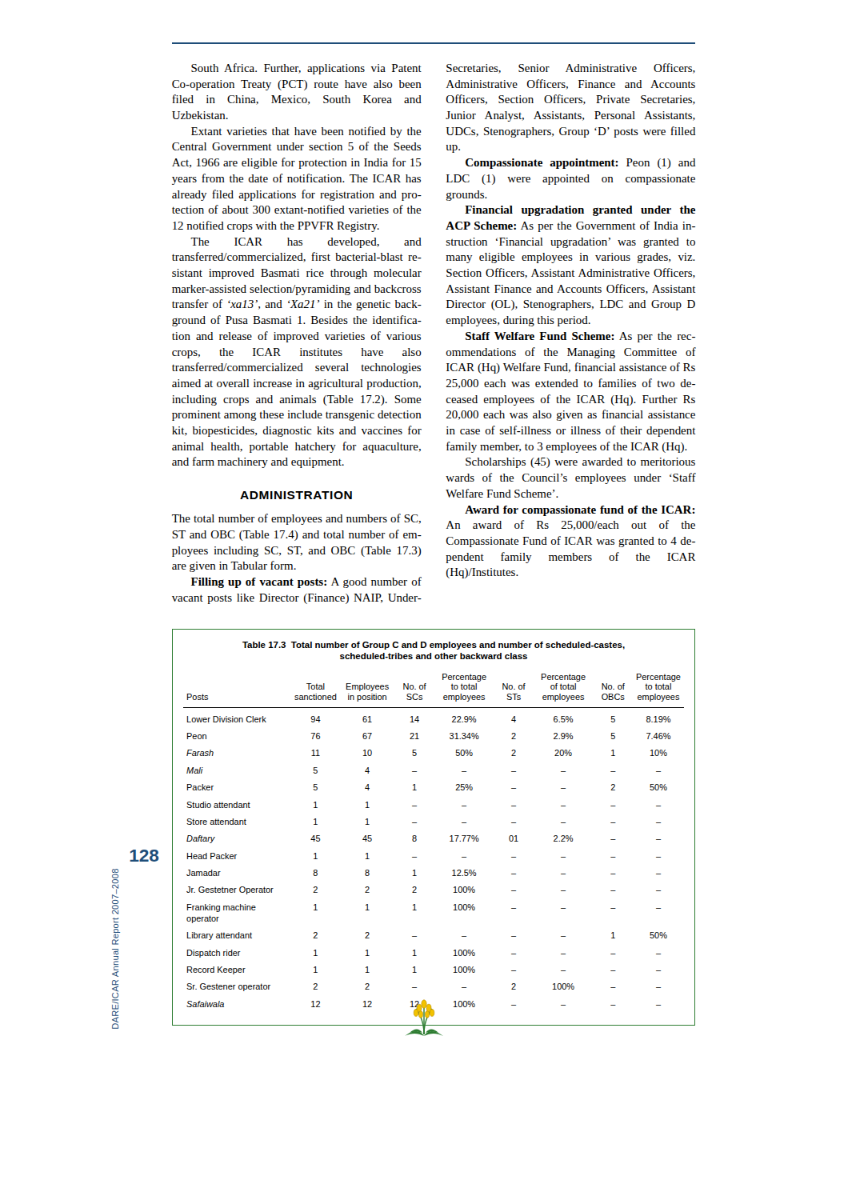South Africa. Further, applications via Patent Co-operation Treaty (PCT) route have also been filed in China, Mexico, South Korea and Uzbekistan.
Extant varieties that have been notified by the Central Government under section 5 of the Seeds Act, 1966 are eligible for protection in India for 15 years from the date of notification. The ICAR has already filed applications for registration and protection of about 300 extant-notified varieties of the 12 notified crops with the PPVFR Registry.
The ICAR has developed, and transferred/commercialized, first bacterial-blast resistant improved Basmati rice through molecular marker-assisted selection/pyramiding and backcross transfer of ‘xa13’, and ‘Xa21’ in the genetic background of Pusa Basmati 1. Besides the identification and release of improved varieties of various crops, the ICAR institutes have also transferred/commercialized several technologies aimed at overall increase in agricultural production, including crops and animals (Table 17.2). Some prominent among these include transgenic detection kit, biopesticides, diagnostic kits and vaccines for animal health, portable hatchery for aquaculture, and farm machinery and equipment.
ADMINISTRATION
The total number of employees and numbers of SC, ST and OBC (Table 17.4) and total number of employees including SC, ST, and OBC (Table 17.3) are given in Tabular form.
Filling up of vacant posts: A good number of vacant posts like Director (Finance) NAIP, Under-Secretaries, Senior Administrative Officers, Administrative Officers, Finance and Accounts Officers, Section Officers, Private Secretaries, Junior Analyst, Assistants, Personal Assistants, UDCs, Stenographers, Group ‘D’ posts were filled up.
Compassionate appointment: Peon (1) and LDC (1) were appointed on compassionate grounds.
Financial upgradation granted under the ACP Scheme: As per the Government of India instruction ‘Financial upgradation’ was granted to many eligible employees in various grades, viz. Section Officers, Assistant Administrative Officers, Assistant Finance and Accounts Officers, Assistant Director (OL), Stenographers, LDC and Group D employees, during this period.
Staff Welfare Fund Scheme: As per the recommendations of the Managing Committee of ICAR (Hq) Welfare Fund, financial assistance of Rs 25,000 each was extended to families of two deceased employees of the ICAR (Hq). Further Rs 20,000 each was also given as financial assistance in case of self-illness or illness of their dependent family member, to 3 employees of the ICAR (Hq).
Scholarships (45) were awarded to meritorious wards of the Council’s employees under ‘Staff Welfare Fund Scheme’.
Award for compassionate fund of the ICAR: An award of Rs 25,000/each out of the Compassionate Fund of ICAR was granted to 4 dependent family members of the ICAR (Hq)/Institutes.
Table 17.3 Total number of Group C and D employees and number of scheduled-castes,
scheduled-tribes and other backward class
| Posts | Total sanctioned | Employees in position | No. of SCs | Percentage to total employees | No. of STs | Percentage of total employees | No. of OBCs | Percentage to total employees |
| --- | --- | --- | --- | --- | --- | --- | --- | --- |
| Lower Division Clerk | 94 | 61 | 14 | 22.9% | 4 | 6.5% | 5 | 8.19% |
| Peon | 76 | 67 | 21 | 31.34% | 2 | 2.9% | 5 | 7.46% |
| Farash | 11 | 10 | 5 | 50% | 2 | 20% | 1 | 10% |
| Mali | 5 | 4 | – | – | – | – | – | – |
| Packer | 5 | 4 | 1 | 25% | – | – | 2 | 50% |
| Studio attendant | 1 | 1 | – | – | – | – | – | – |
| Store attendant | 1 | 1 | – | – | – | – | – | – |
| Daftary | 45 | 45 | 8 | 17.77% | 01 | 2.2% | – | – |
| Head Packer | 1 | 1 | – | – | – | – | – | – |
| Jamadar | 8 | 8 | 1 | 12.5% | – | – | – | – |
| Jr. Gestetner Operator | 2 | 2 | 2 | 100% | – | – | – | – |
| Franking machine operator | 1 | 1 | 1 | 100% | – | – | – | – |
| Library attendant | 2 | 2 | – | – | – | – | 1 | 50% |
| Dispatch rider | 1 | 1 | 1 | 100% | – | – | – | – |
| Record Keeper | 1 | 1 | 1 | 100% | – | – | – | – |
| Sr. Gestener operator | 2 | 2 | – | – | 2 | 100% | – | – |
| Safaiwala | 12 | 12 | 12 | 100% | – | – | – | – |
128
DARE/ICAR Annual Report 2007–2008